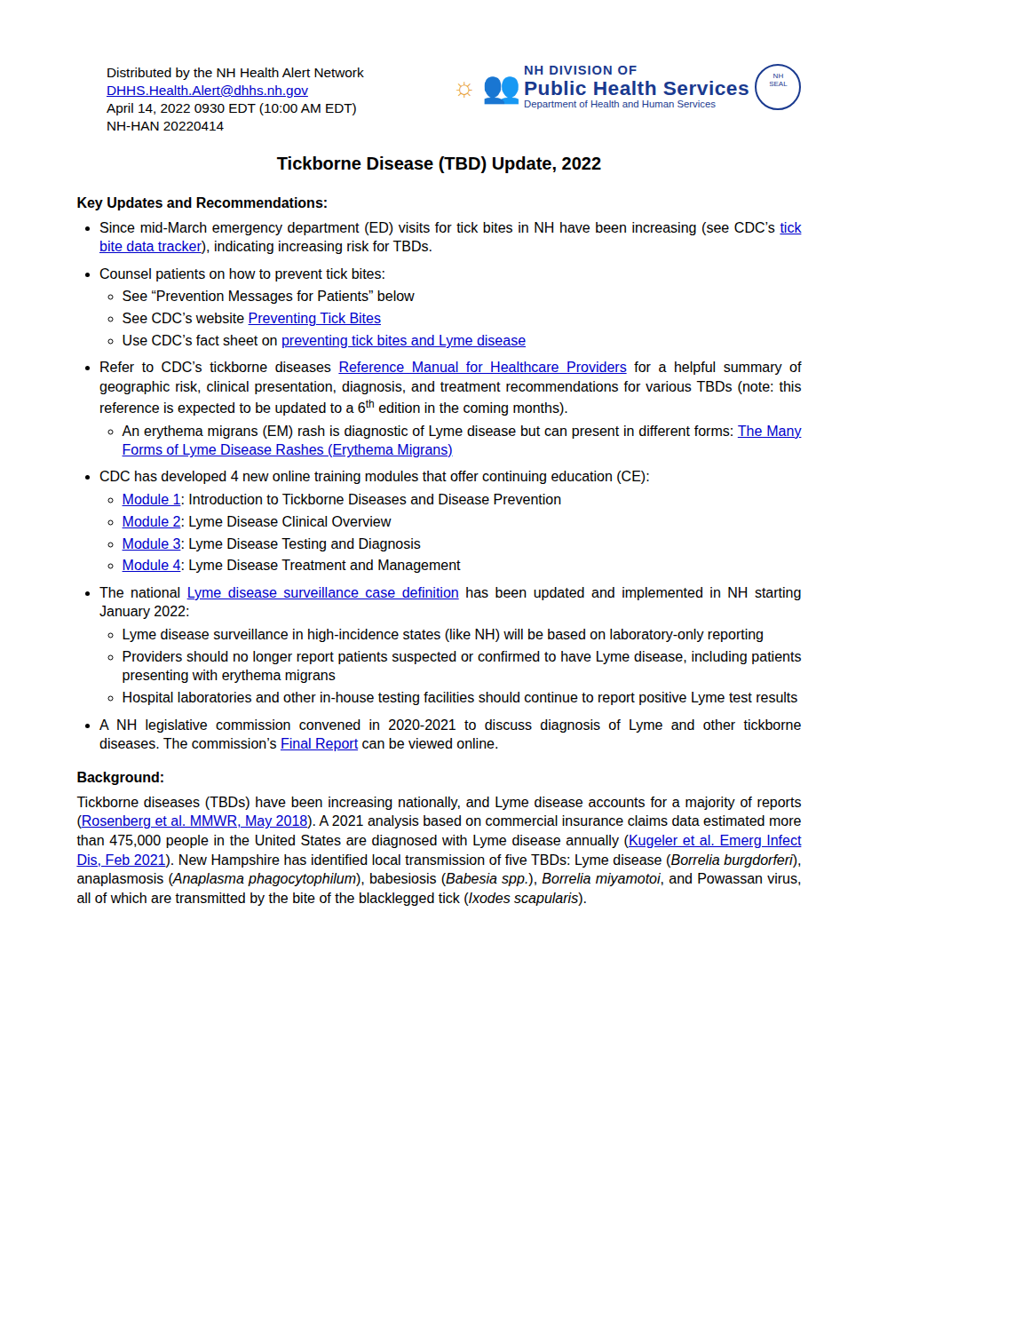Distributed by the NH Health Alert Network
DHHS.Health.Alert@dhhs.nh.gov
April 14, 2022 0930 EDT (10:00 AM EDT)
NH-HAN 20220414
☼ 👥
NH DIVISION OF
Public Health Services
Department of Health and Human Services
NH
SEAL
Tickborne Disease (TBD) Update, 2022
Key Updates and Recommendations:
Since mid-March emergency department (ED) visits for tick bites in NH have been increasing (see CDC’s tick bite data tracker), indicating increasing risk for TBDs.
Counsel patients on how to prevent tick bites:
See “Prevention Messages for Patients” below
See CDC’s website Preventing Tick Bites
Use CDC’s fact sheet on preventing tick bites and Lyme disease
Refer to CDC’s tickborne diseases Reference Manual for Healthcare Providers for a helpful summary of geographic risk, clinical presentation, diagnosis, and treatment recommendations for various TBDs (note: this reference is expected to be updated to a 6th edition in the coming months).
An erythema migrans (EM) rash is diagnostic of Lyme disease but can present in different forms: The Many Forms of Lyme Disease Rashes (Erythema Migrans)
CDC has developed 4 new online training modules that offer continuing education (CE):
Module 1: Introduction to Tickborne Diseases and Disease Prevention
Module 2: Lyme Disease Clinical Overview
Module 3: Lyme Disease Testing and Diagnosis
Module 4: Lyme Disease Treatment and Management
The national Lyme disease surveillance case definition has been updated and implemented in NH starting January 2022:
Lyme disease surveillance in high-incidence states (like NH) will be based on laboratory-only reporting
Providers should no longer report patients suspected or confirmed to have Lyme disease, including patients presenting with erythema migrans
Hospital laboratories and other in-house testing facilities should continue to report positive Lyme test results
A NH legislative commission convened in 2020-2021 to discuss diagnosis of Lyme and other tickborne diseases. The commission’s Final Report can be viewed online.
Background:
Tickborne diseases (TBDs) have been increasing nationally, and Lyme disease accounts for a majority of reports (Rosenberg et al. MMWR, May 2018). A 2021 analysis based on commercial insurance claims data estimated more than 475,000 people in the United States are diagnosed with Lyme disease annually (Kugeler et al. Emerg Infect Dis, Feb 2021). New Hampshire has identified local transmission of five TBDs: Lyme disease (Borrelia burgdorferi), anaplasmosis (Anaplasma phagocytophilum), babesiosis (Babesia spp.), Borrelia miyamotoi, and Powassan virus, all of which are transmitted by the bite of the blacklegged tick (Ixodes scapularis).